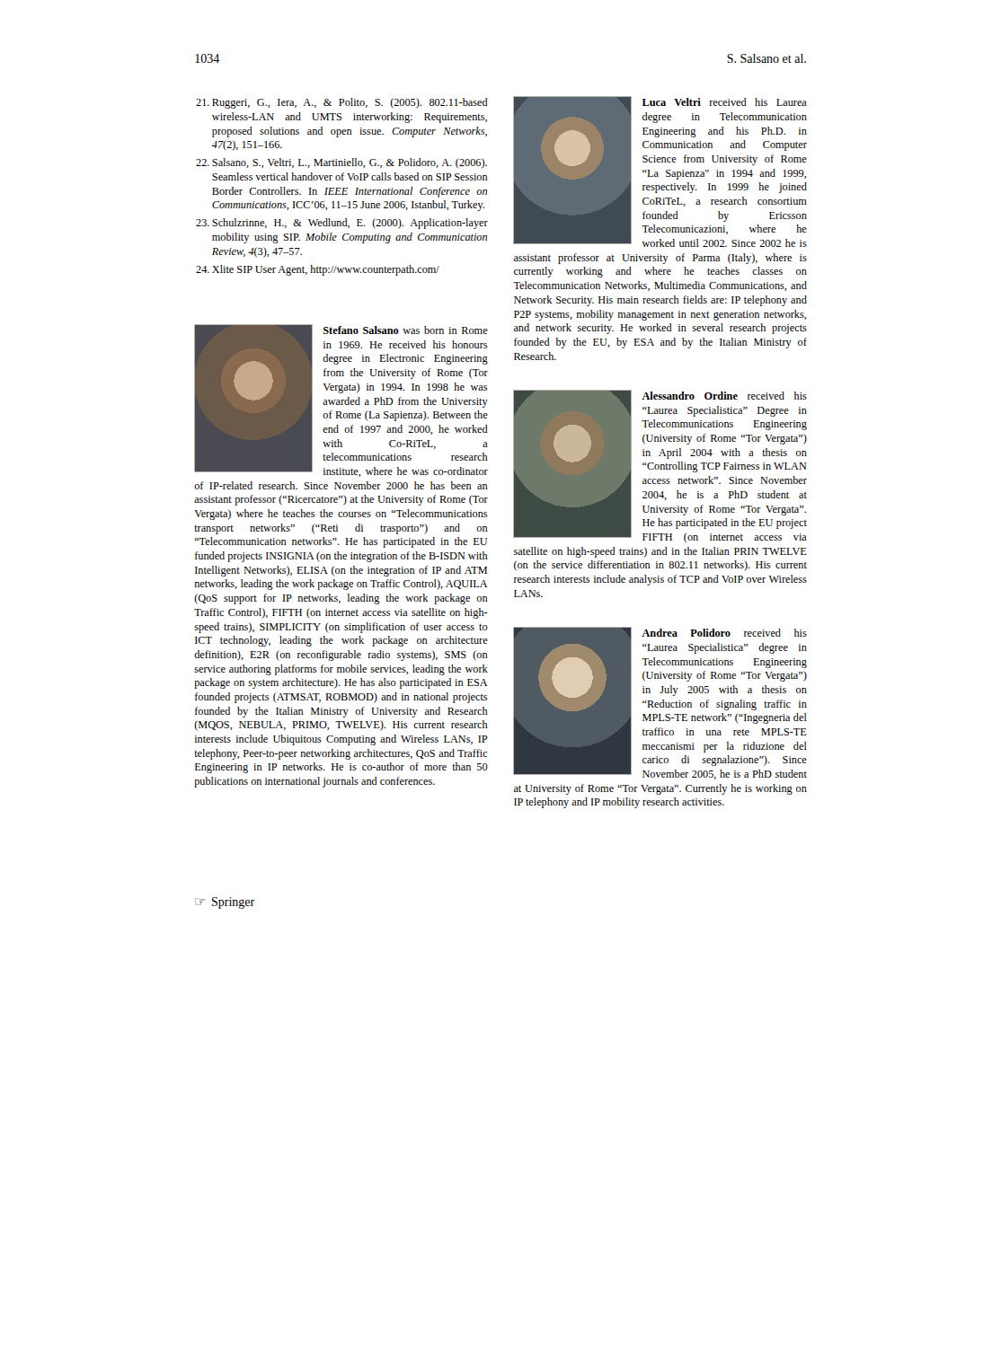1034
S. Salsano et al.
Ruggeri, G., Iera, A., & Polito, S. (2005). 802.11-based wireless-LAN and UMTS interworking: Requirements, proposed solutions and open issue. Computer Networks, 47(2), 151–166.
Salsano, S., Veltri, L., Martiniello, G., & Polidoro, A. (2006). Seamless vertical handover of VoIP calls based on SIP Session Border Controllers. In IEEE International Conference on Communications, ICC’06, 11–15 June 2006, Istanbul, Turkey.
Schulzrinne, H., & Wedlund, E. (2000). Application-layer mobility using SIP. Mobile Computing and Communication Review, 4(3), 47–57.
Xlite SIP User Agent, http://www.counterpath.com/
Stefano Salsano was born in Rome in 1969. He received his honours degree in Electronic Engineering from the University of Rome (Tor Vergata) in 1994. In 1998 he was awarded a PhD from the University of Rome (La Sapienza). Between the end of 1997 and 2000, he worked with Co-RiTeL, a telecommunications research institute, where he was co-ordinator of IP-related research. Since November 2000 he has been an assistant professor (“Ricercatore”) at the University of Rome (Tor Vergata) where he teaches the courses on “Telecommunications transport networks” (“Reti di trasporto”) and on “Telecommunication networks”. He has participated in the EU funded projects INSIGNIA (on the integration of the B-ISDN with Intelligent Networks), ELISA (on the integration of IP and ATM networks, leading the work package on Traffic Control), AQUILA (QoS support for IP networks, leading the work package on Traffic Control), FIFTH (on internet access via satellite on high-speed trains), SIMPLICITY (on simplification of user access to ICT technology, leading the work package on architecture definition), E2R (on reconfigurable radio systems), SMS (on service authoring platforms for mobile services, leading the work package on system architecture). He has also participated in ESA founded projects (ATMSAT, ROBMOD) and in national projects founded by the Italian Ministry of University and Research (MQOS, NEBULA, PRIMO, TWELVE). His current research interests include Ubiquitous Computing and Wireless LANs, IP telephony, Peer-to-peer networking architectures, QoS and Traffic Engineering in IP networks. He is co-author of more than 50 publications on international journals and conferences.
Luca Veltri received his Laurea degree in Telecommunication Engineering and his Ph.D. in Communication and Computer Science from University of Rome “La Sapienza" in 1994 and 1999, respectively. In 1999 he joined CoRiTeL, a research consortium founded by Ericsson Telecomunicazioni, where he worked until 2002. Since 2002 he is assistant professor at University of Parma (Italy), where is currently working and where he teaches classes on Telecommunication Networks, Multimedia Communications, and Network Security. His main research fields are: IP telephony and P2P systems, mobility management in next generation networks, and network security. He worked in several research projects founded by the EU, by ESA and by the Italian Ministry of Research.
Alessandro Ordine received his “Laurea Specialistica” Degree in Telecommunications Engineering (University of Rome “Tor Vergata”) in April 2004 with a thesis on “Controlling TCP Fairness in WLAN access network”. Since November 2004, he is a PhD student at University of Rome “Tor Vergata”. He has participated in the EU project FIFTH (on internet access via satellite on high-speed trains) and in the Italian PRIN TWELVE (on the service differentiation in 802.11 networks). His current research interests include analysis of TCP and VoIP over Wireless LANs.
Andrea Polidoro received his “Laurea Specialistica” degree in Telecommunications Engineering (University of Rome “Tor Vergata”) in July 2005 with a thesis on “Reduction of signaling traffic in MPLS-TE network” (“Ingegneria del traffico in una rete MPLS-TE meccanismi per la riduzione del carico di segnalazione”). Since November 2005, he is a PhD student at University of Rome “Tor Vergata”. Currently he is working on IP telephony and IP mobility research activities.
☞Springer